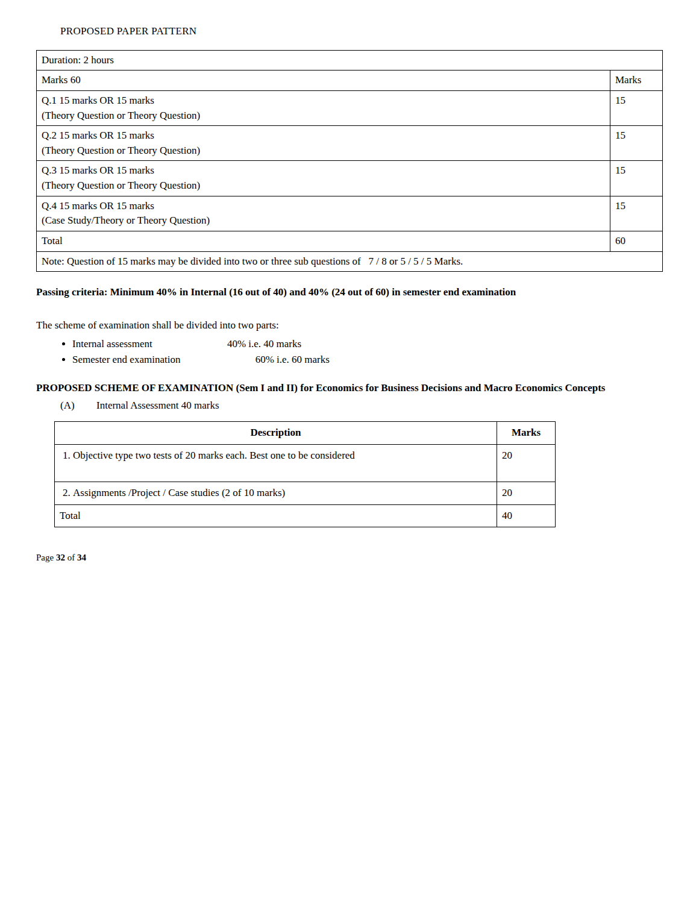PROPOSED PAPER PATTERN
| Duration: 2 hours |
| Marks 60 | Marks |
| Q.1 15 marks OR 15 marks (Theory Question or Theory Question) | 15 |
| Q.2 15 marks OR 15 marks (Theory Question or Theory Question) | 15 |
| Q.3 15 marks OR 15 marks (Theory Question or Theory Question) | 15 |
| Q.4 15 marks OR 15 marks (Case Study/Theory or Theory Question) | 15 |
| Total | 60 |
| Note: Question of 15 marks may be divided into two or three sub questions of 7 / 8 or 5 / 5 / 5 Marks. |
Passing criteria: Minimum 40% in Internal (16 out of 40) and 40% (24 out of 60) in semester end examination
The scheme of examination shall be divided into two parts:
Internal assessment 40% i.e. 40 marks
Semester end examination 60% i.e. 60 marks
PROPOSED SCHEME OF EXAMINATION (Sem I and II) for Economics for Business Decisions and Macro Economics Concepts
(A) Internal Assessment 40 marks
| Description | Marks |
| --- | --- |
| Objective type two tests of 20 marks each. Best one to be considered | 20 |
| Assignments /Project / Case studies (2 of 10 marks) | 20 |
| Total | 40 |
Page 32 of 34